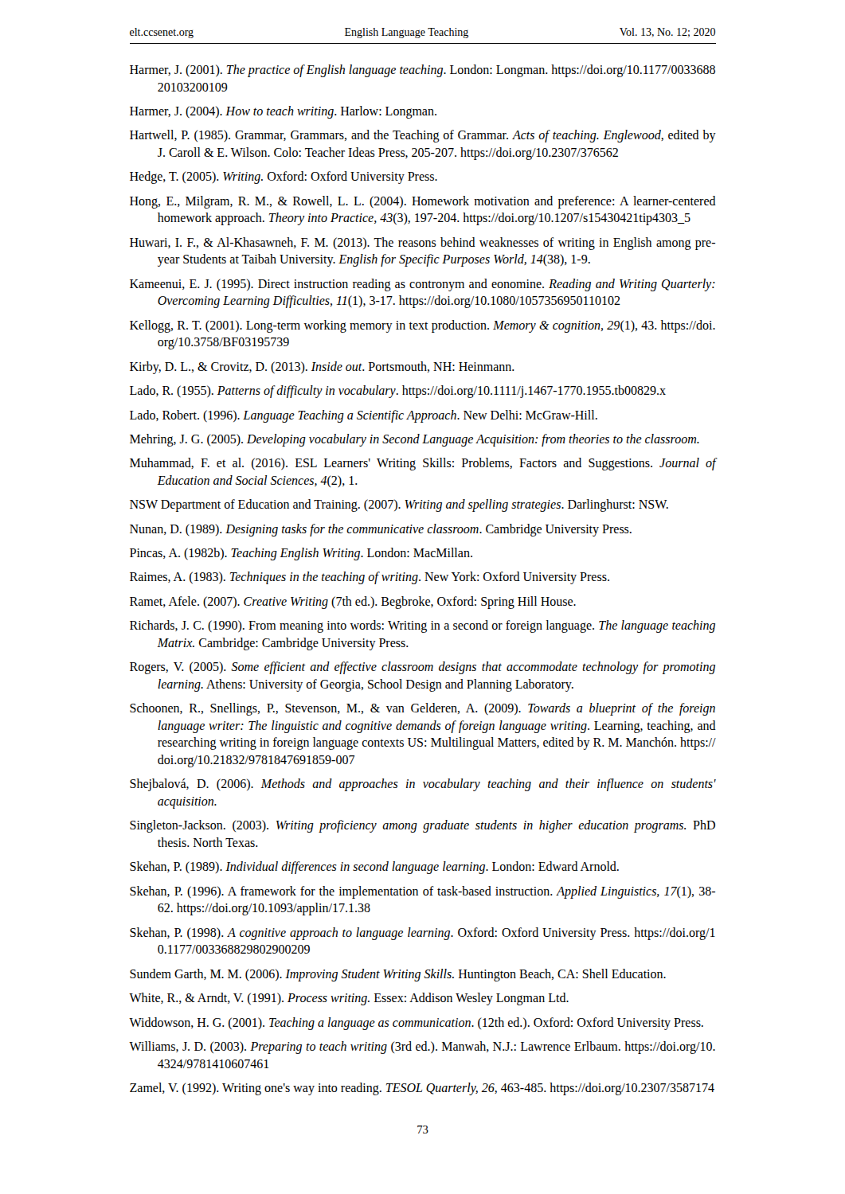elt.ccsenet.org English Language Teaching Vol. 13, No. 12; 2020
Harmer, J. (2001). The practice of English language teaching. London: Longman. https://doi.org/10.1177/003368820103200109
Harmer, J. (2004). How to teach writing. Harlow: Longman.
Hartwell, P. (1985). Grammar, Grammars, and the Teaching of Grammar. Acts of teaching. Englewood, edited by J. Caroll & E. Wilson. Colo: Teacher Ideas Press, 205-207. https://doi.org/10.2307/376562
Hedge, T. (2005). Writing. Oxford: Oxford University Press.
Hong, E., Milgram, R. M., & Rowell, L. L. (2004). Homework motivation and preference: A learner-centered homework approach. Theory into Practice, 43(3), 197-204. https://doi.org/10.1207/s15430421tip4303_5
Huwari, I. F., & Al-Khasawneh, F. M. (2013). The reasons behind weaknesses of writing in English among pre-year Students at Taibah University. English for Specific Purposes World, 14(38), 1-9.
Kameenui, E. J. (1995). Direct instruction reading as contronym and eonomine. Reading and Writing Quarterly: Overcoming Learning Difficulties, 11(1), 3-17. https://doi.org/10.1080/1057356950110102
Kellogg, R. T. (2001). Long-term working memory in text production. Memory & cognition, 29(1), 43. https://doi.org/10.3758/BF03195739
Kirby, D. L., & Crovitz, D. (2013). Inside out. Portsmouth, NH: Heinmann.
Lado, R. (1955). Patterns of difficulty in vocabulary. https://doi.org/10.1111/j.1467-1770.1955.tb00829.x
Lado, Robert. (1996). Language Teaching a Scientific Approach. New Delhi: McGraw-Hill.
Mehring, J. G. (2005). Developing vocabulary in Second Language Acquisition: from theories to the classroom.
Muhammad, F. et al. (2016). ESL Learners' Writing Skills: Problems, Factors and Suggestions. Journal of Education and Social Sciences, 4(2), 1.
NSW Department of Education and Training. (2007). Writing and spelling strategies. Darlinghurst: NSW.
Nunan, D. (1989). Designing tasks for the communicative classroom. Cambridge University Press.
Pincas, A. (1982b). Teaching English Writing. London: MacMillan.
Raimes, A. (1983). Techniques in the teaching of writing. New York: Oxford University Press.
Ramet, Afele. (2007). Creative Writing (7th ed.). Begbroke, Oxford: Spring Hill House.
Richards, J. C. (1990). From meaning into words: Writing in a second or foreign language. The language teaching Matrix. Cambridge: Cambridge University Press.
Rogers, V. (2005). Some efficient and effective classroom designs that accommodate technology for promoting learning. Athens: University of Georgia, School Design and Planning Laboratory.
Schoonen, R., Snellings, P., Stevenson, M., & van Gelderen, A. (2009). Towards a blueprint of the foreign language writer: The linguistic and cognitive demands of foreign language writing. Learning, teaching, and researching writing in foreign language contexts US: Multilingual Matters, edited by R. M. Manchón. https://doi.org/10.21832/9781847691859-007
Shejbalová, D. (2006). Methods and approaches in vocabulary teaching and their influence on students' acquisition.
Singleton-Jackson. (2003). Writing proficiency among graduate students in higher education programs. PhD thesis. North Texas.
Skehan, P. (1989). Individual differences in second language learning. London: Edward Arnold.
Skehan, P. (1996). A framework for the implementation of task-based instruction. Applied Linguistics, 17(1), 38-62. https://doi.org/10.1093/applin/17.1.38
Skehan, P. (1998). A cognitive approach to language learning. Oxford: Oxford University Press. https://doi.org/10.1177/003368829802900209
Sundem Garth, M. M. (2006). Improving Student Writing Skills. Huntington Beach, CA: Shell Education.
White, R., & Arndt, V. (1991). Process writing. Essex: Addison Wesley Longman Ltd.
Widdowson, H. G. (2001). Teaching a language as communication. (12th ed.). Oxford: Oxford University Press.
Williams, J. D. (2003). Preparing to teach writing (3rd ed.). Manwah, N.J.: Lawrence Erlbaum. https://doi.org/10.4324/9781410607461
Zamel, V. (1992). Writing one's way into reading. TESOL Quarterly, 26, 463-485. https://doi.org/10.2307/3587174
73